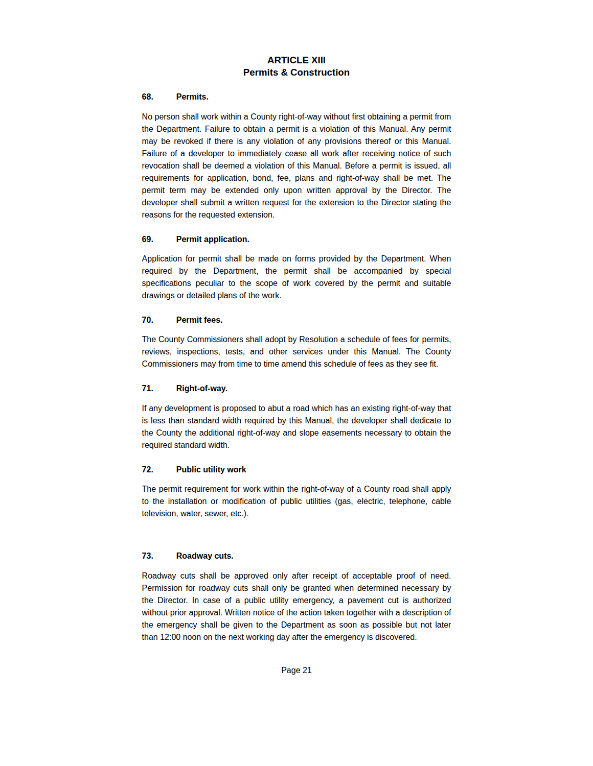ARTICLE XIIIPermits & Construction
68. Permits.
No person shall work within a County right-of-way without first obtaining a permit from the Department. Failure to obtain a permit is a violation of this Manual. Any permit may be revoked if there is any violation of any provisions thereof or this Manual. Failure of a developer to immediately cease all work after receiving notice of such revocation shall be deemed a violation of this Manual. Before a permit is issued, all requirements for application, bond, fee, plans and right-of-way shall be met. The permit term may be extended only upon written approval by the Director. The developer shall submit a written request for the extension to the Director stating the reasons for the requested extension.
69. Permit application.
Application for permit shall be made on forms provided by the Department. When required by the Department, the permit shall be accompanied by special specifications peculiar to the scope of work covered by the permit and suitable drawings or detailed plans of the work.
70. Permit fees.
The County Commissioners shall adopt by Resolution a schedule of fees for permits, reviews, inspections, tests, and other services under this Manual. The County Commissioners may from time to time amend this schedule of fees as they see fit.
71. Right-of-way.
If any development is proposed to abut a road which has an existing right-of-way that is less than standard width required by this Manual, the developer shall dedicate to the County the additional right-of-way and slope easements necessary to obtain the required standard width.
72. Public utility work
The permit requirement for work within the right-of-way of a County road shall apply to the installation or modification of public utilities (gas, electric, telephone, cable television, water, sewer, etc.).
73. Roadway cuts.
Roadway cuts shall be approved only after receipt of acceptable proof of need. Permission for roadway cuts shall only be granted when determined necessary by the Director. In case of a public utility emergency, a pavement cut is authorized without prior approval. Written notice of the action taken together with a description of the emergency shall be given to the Department as soon as possible but not later than 12:00 noon on the next working day after the emergency is discovered.
Page 21